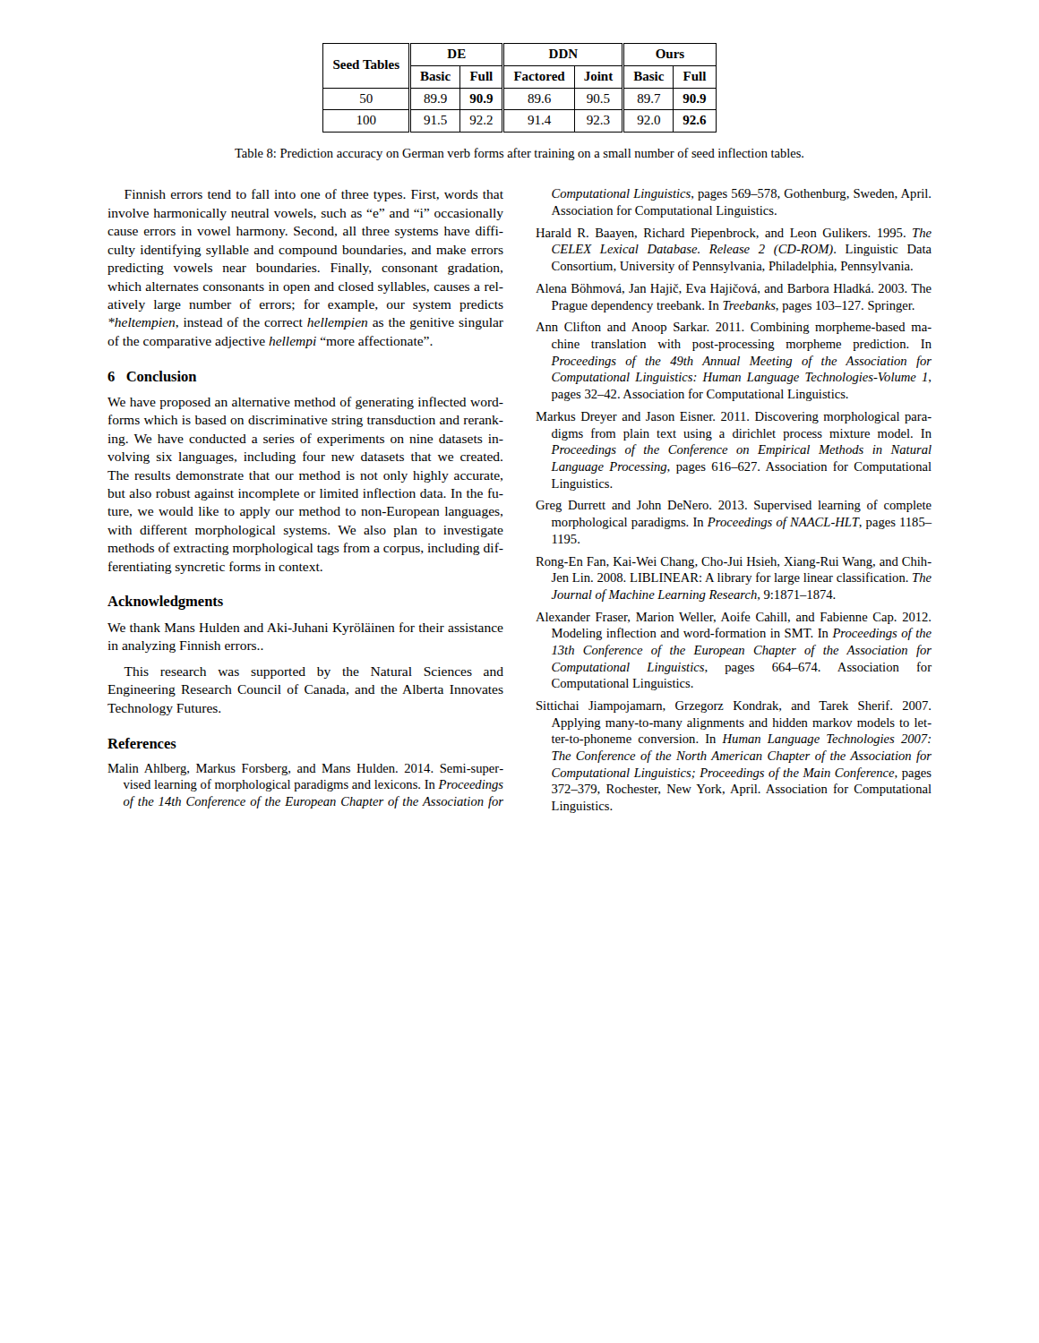| Seed Tables | DE | DDN | Ours |
| --- | --- | --- | --- |
| Basic | Full | Factored | Joint | Basic | Full |
| 50 | 89.9 | 90.9 | 89.6 | 90.5 | 89.7 | 90.9 |
| 100 | 91.5 | 92.2 | 91.4 | 92.3 | 92.0 | 92.6 |
Table 8: Prediction accuracy on German verb forms after training on a small number of seed inflection tables.
Finnish errors tend to fall into one of three types. First, words that involve harmonically neutral vowels, such as “e” and “i” occasionally cause errors in vowel harmony. Second, all three systems have difficulty identifying syllable and compound boundaries, and make errors predicting vowels near boundaries. Finally, consonant gradation, which alternates consonants in open and closed syllables, causes a relatively large number of errors; for example, our system predicts *heltempien, instead of the correct hellempien as the genitive singular of the comparative adjective hellempi “more affectionate”.
6 Conclusion
We have proposed an alternative method of generating inflected word-forms which is based on discriminative string transduction and reranking. We have conducted a series of experiments on nine datasets involving six languages, including four new datasets that we created. The results demonstrate that our method is not only highly accurate, but also robust against incomplete or limited inflection data. In the future, we would like to apply our method to non-European languages, with different morphological systems. We also plan to investigate methods of extracting morphological tags from a corpus, including differentiating syncretic forms in context.
Acknowledgments
We thank Mans Hulden and Aki-Juhani Kyröläinen for their assistance in analyzing Finnish errors..
This research was supported by the Natural Sciences and Engineering Research Council of Canada, and the Alberta Innovates Technology Futures.
References
Malin Ahlberg, Markus Forsberg, and Mans Hulden. 2014. Semi-supervised learning of morphological paradigms and lexicons. In Proceedings of the 14th Conference of the European Chapter of the Association for Computational Linguistics, pages 569–578, Gothenburg, Sweden, April. Association for Computational Linguistics.
Harald R. Baayen, Richard Piepenbrock, and Leon Gulikers. 1995. The CELEX Lexical Database. Release 2 (CD-ROM). Linguistic Data Consortium, University of Pennsylvania, Philadelphia, Pennsylvania.
Alena Böhmová, Jan Hajič, Eva Hajičová, and Barbora Hladká. 2003. The Prague dependency treebank. In Treebanks, pages 103–127. Springer.
Ann Clifton and Anoop Sarkar. 2011. Combining morpheme-based machine translation with post-processing morpheme prediction. In Proceedings of the 49th Annual Meeting of the Association for Computational Linguistics: Human Language Technologies-Volume 1, pages 32–42. Association for Computational Linguistics.
Markus Dreyer and Jason Eisner. 2011. Discovering morphological paradigms from plain text using a dirichlet process mixture model. In Proceedings of the Conference on Empirical Methods in Natural Language Processing, pages 616–627. Association for Computational Linguistics.
Greg Durrett and John DeNero. 2013. Supervised learning of complete morphological paradigms. In Proceedings of NAACL-HLT, pages 1185–1195.
Rong-En Fan, Kai-Wei Chang, Cho-Jui Hsieh, Xiang-Rui Wang, and Chih-Jen Lin. 2008. LIBLINEAR: A library for large linear classification. The Journal of Machine Learning Research, 9:1871–1874.
Alexander Fraser, Marion Weller, Aoife Cahill, and Fabienne Cap. 2012. Modeling inflection and word-formation in SMT. In Proceedings of the 13th Conference of the European Chapter of the Association for Computational Linguistics, pages 664–674. Association for Computational Linguistics.
Sittichai Jiampojamarn, Grzegorz Kondrak, and Tarek Sherif. 2007. Applying many-to-many alignments and hidden markov models to letter-to-phoneme conversion. In Human Language Technologies 2007: The Conference of the North American Chapter of the Association for Computational Linguistics; Proceedings of the Main Conference, pages 372–379, Rochester, New York, April. Association for Computational Linguistics.